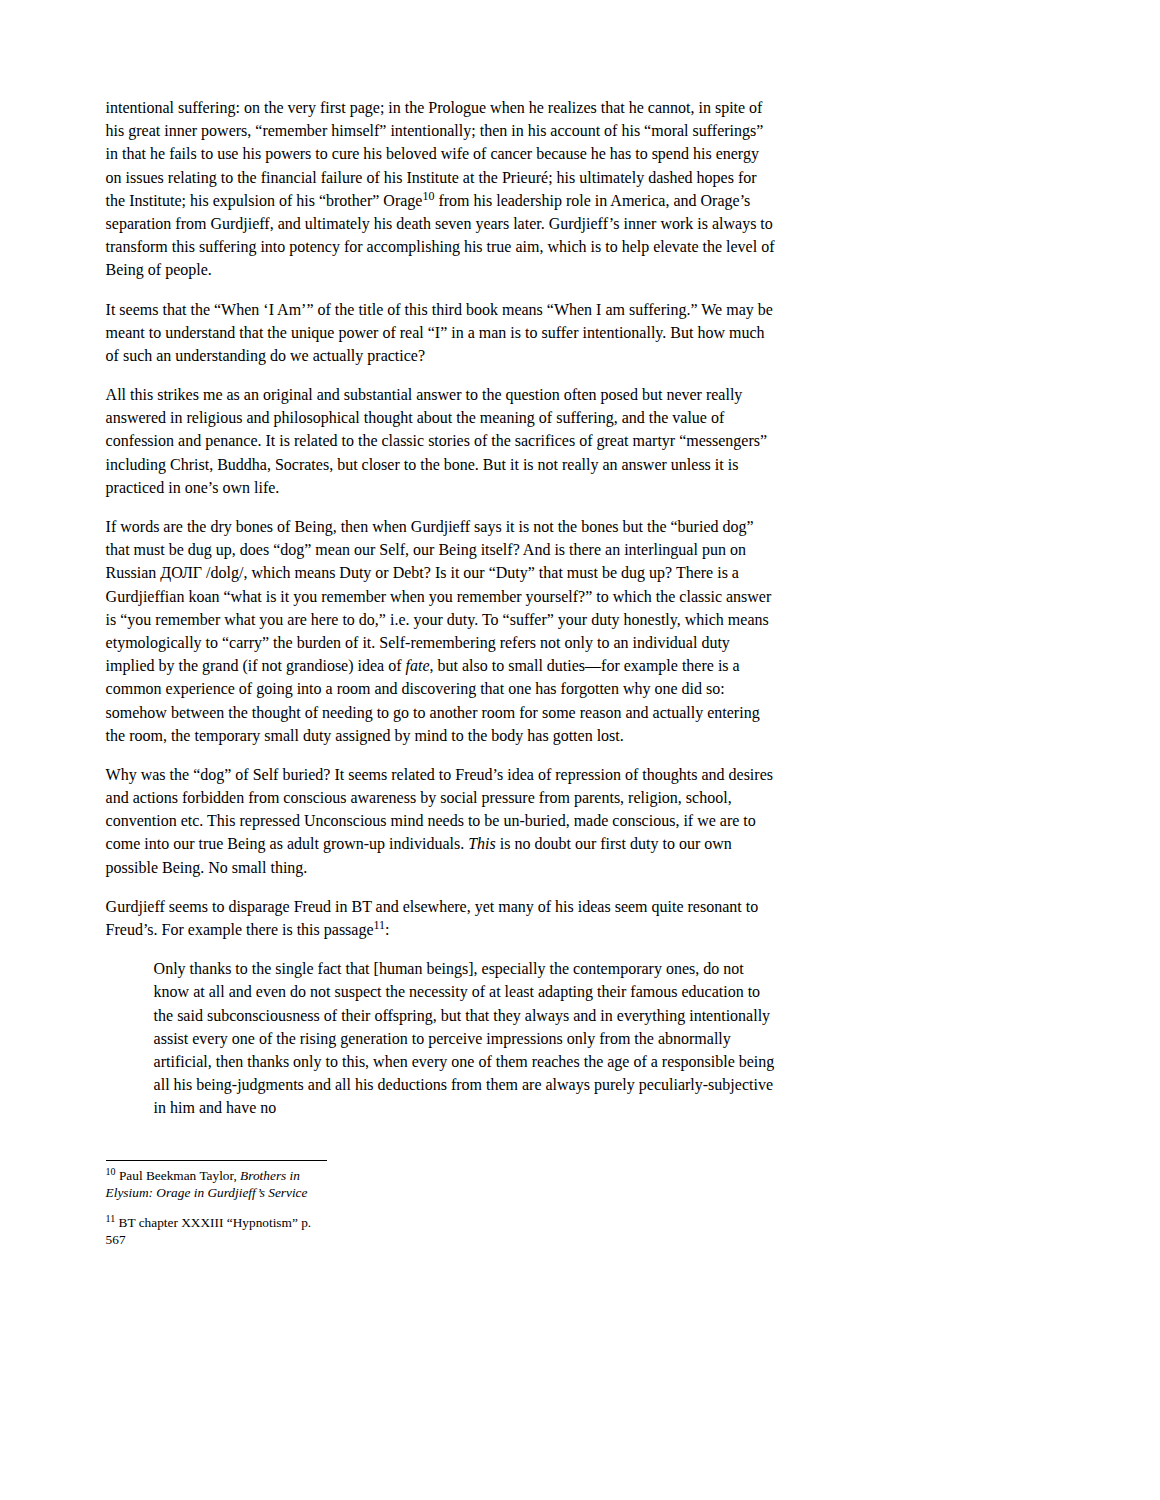intentional suffering: on the very first page; in the Prologue when he realizes that he cannot, in spite of his great inner powers, “remember himself” intentionally; then in his account of his “moral sufferings” in that he fails to use his powers to cure his beloved wife of cancer because he has to spend his energy on issues relating to the financial failure of his Institute at the Prieuré; his ultimately dashed hopes for the Institute; his expulsion of his “brother” Orage10 from his leadership role in America, and Orage’s separation from Gurdjieff, and ultimately his death seven years later. Gurdjieff’s inner work is always to transform this suffering into potency for accomplishing his true aim, which is to help elevate the level of Being of people.
It seems that the “When ‘I Am’” of the title of this third book means “When I am suffering.” We may be meant to understand that the unique power of real “I” in a man is to suffer intentionally. But how much of such an understanding do we actually practice?
All this strikes me as an original and substantial answer to the question often posed but never really answered in religious and philosophical thought about the meaning of suffering, and the value of confession and penance. It is related to the classic stories of the sacrifices of great martyr “messengers” including Christ, Buddha, Socrates, but closer to the bone. But it is not really an answer unless it is practiced in one’s own life.
If words are the dry bones of Being, then when Gurdjieff says it is not the bones but the “buried dog” that must be dug up, does “dog” mean our Self, our Being itself? And is there an interlingual pun on Russian ДОЛГ /dolg/, which means Duty or Debt? Is it our “Duty” that must be dug up? There is a Gurdjieffian koan “what is it you remember when you remember yourself?” to which the classic answer is “you remember what you are here to do,” i.e. your duty. To “suffer” your duty honestly, which means etymologically to “carry” the burden of it. Self-remembering refers not only to an individual duty implied by the grand (if not grandiose) idea of fate, but also to small duties—for example there is a common experience of going into a room and discovering that one has forgotten why one did so: somehow between the thought of needing to go to another room for some reason and actually entering the room, the temporary small duty assigned by mind to the body has gotten lost.
Why was the “dog” of Self buried? It seems related to Freud’s idea of repression of thoughts and desires and actions forbidden from conscious awareness by social pressure from parents, religion, school, convention etc. This repressed Unconscious mind needs to be un-buried, made conscious, if we are to come into our true Being as adult grown-up individuals. This is no doubt our first duty to our own possible Being. No small thing.
Gurdjieff seems to disparage Freud in BT and elsewhere, yet many of his ideas seem quite resonant to Freud’s. For example there is this passage11:
Only thanks to the single fact that [human beings], especially the contemporary ones, do not know at all and even do not suspect the necessity of at least adapting their famous education to the said subconsciousness of their offspring, but that they always and in everything intentionally assist every one of the rising generation to perceive impressions only from the abnormally artificial, then thanks only to this, when every one of them reaches the age of a responsible being all his being-judgments and all his deductions from them are always purely peculiarly-subjective in him and have no
10 Paul Beekman Taylor, Brothers in Elysium: Orage in Gurdjieff’s Service
11 BT chapter XXXIII “Hypnotism” p. 567